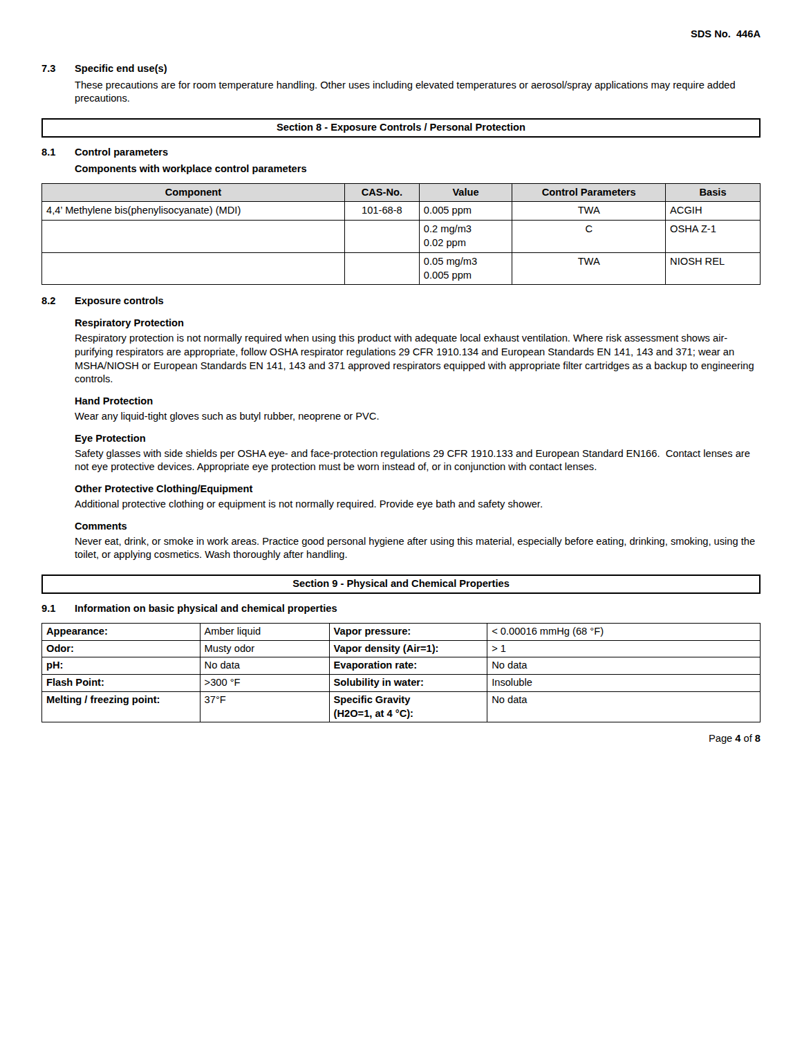SDS No. 446A
7.3 Specific end use(s)
These precautions are for room temperature handling. Other uses including elevated temperatures or aerosol/spray applications may require added precautions.
Section 8 - Exposure Controls / Personal Protection
8.1 Control parameters
Components with workplace control parameters
| Component | CAS-No. | Value | Control Parameters | Basis |
| --- | --- | --- | --- | --- |
| 4,4’ Methylene bis(phenylisocyanate) (MDI) | 101-68-8 | 0.005 ppm | TWA | ACGIH |
| | | 0.2 mg/m3 0.02 ppm | C | OSHA Z-1 |
| | | 0.05 mg/m3 0.005 ppm | TWA | NIOSH REL |
8.2 Exposure controls
Respiratory Protection
Respiratory protection is not normally required when using this product with adequate local exhaust ventilation. Where risk assessment shows air-purifying respirators are appropriate, follow OSHA respirator regulations 29 CFR 1910.134 and European Standards EN 141, 143 and 371; wear an MSHA/NIOSH or European Standards EN 141, 143 and 371 approved respirators equipped with appropriate filter cartridges as a backup to engineering controls.
Hand Protection
Wear any liquid-tight gloves such as butyl rubber, neoprene or PVC.
Eye Protection
Safety glasses with side shields per OSHA eye- and face-protection regulations 29 CFR 1910.133 and European Standard EN166. Contact lenses are not eye protective devices. Appropriate eye protection must be worn instead of, or in conjunction with contact lenses.
Other Protective Clothing/Equipment
Additional protective clothing or equipment is not normally required. Provide eye bath and safety shower.
Comments
Never eat, drink, or smoke in work areas. Practice good personal hygiene after using this material, especially before eating, drinking, smoking, using the toilet, or applying cosmetics. Wash thoroughly after handling.
Section 9 - Physical and Chemical Properties
9.1 Information on basic physical and chemical properties
| Appearance: | Amber liquid | Vapor pressure: | < 0.00016 mmHg (68 °F) |
| Odor: | Musty odor | Vapor density (Air=1): | > 1 |
| pH: | No data | Evaporation rate: | No data |
| Flash Point: | >300 °F | Solubility in water: | Insoluble |
| Melting / freezing point: | 37°F | Specific Gravity (H2O=1, at 4 °C): | No data |
Page 4 of 8